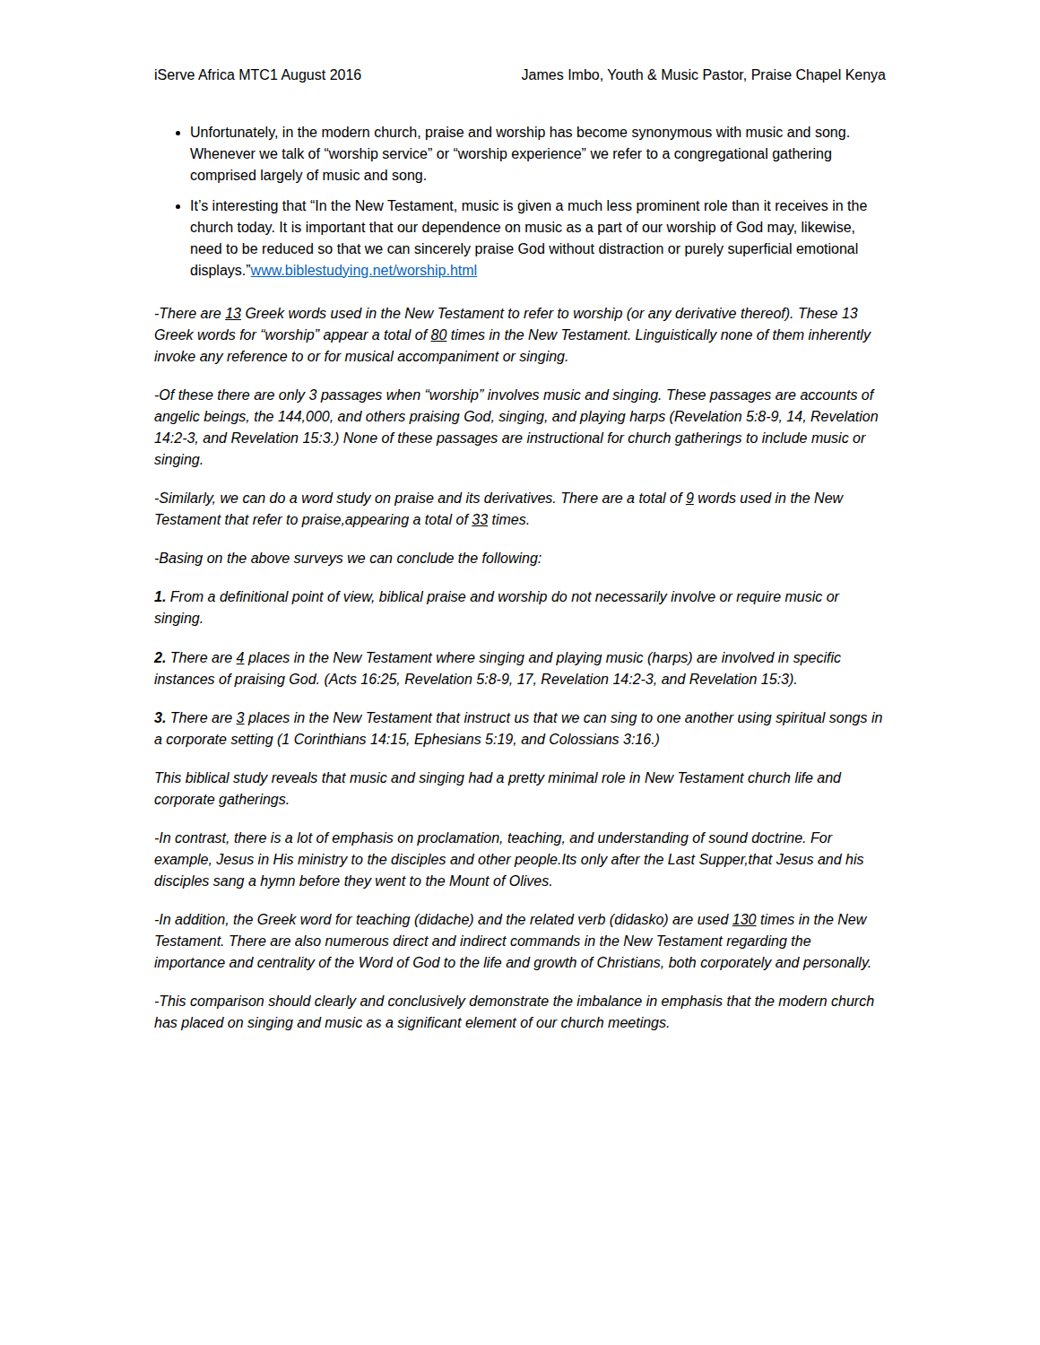iServe Africa MTC1 August 2016 James Imbo, Youth & Music Pastor, Praise Chapel Kenya
Unfortunately, in the modern church, praise and worship has become synonymous with music and song. Whenever we talk of “worship service” or “worship experience” we refer to a congregational gathering comprised largely of music and song.
It’s interesting that “In the New Testament, music is given a much less prominent role than it receives in the church today. It is important that our dependence on music as a part of our worship of God may, likewise, need to be reduced so that we can sincerely praise God without distraction or purely superficial emotional displays.”www.biblestudying.net/worship.html
-There are 13 Greek words used in the New Testament to refer to worship (or any derivative thereof). These 13 Greek words for “worship” appear a total of 80 times in the New Testament. Linguistically none of them inherently invoke any reference to or for musical accompaniment or singing.
-Of these there are only 3 passages when “worship” involves music and singing. These passages are accounts of angelic beings, the 144,000, and others praising God, singing, and playing harps (Revelation 5:8-9, 14, Revelation 14:2-3, and Revelation 15:3.) None of these passages are instructional for church gatherings to include music or singing.
-Similarly, we can do a word study on praise and its derivatives. There are a total of 9 words used in the New Testament that refer to praise,appearing a total of 33 times.
-Basing on the above surveys we can conclude the following:
1. From a definitional point of view, biblical praise and worship do not necessarily involve or require music or singing.
2. There are 4 places in the New Testament where singing and playing music (harps) are involved in specific instances of praising God. (Acts 16:25, Revelation 5:8-9, 17, Revelation 14:2-3, and Revelation 15:3).
3. There are 3 places in the New Testament that instruct us that we can sing to one another using spiritual songs in a corporate setting (1 Corinthians 14:15, Ephesians 5:19, and Colossians 3:16.)
This biblical study reveals that music and singing had a pretty minimal role in New Testament church life and corporate gatherings.
-In contrast, there is a lot of emphasis on proclamation, teaching, and understanding of sound doctrine. For example, Jesus in His ministry to the disciples and other people.Its only after the Last Supper,that Jesus and his disciples sang a hymn before they went to the Mount of Olives.
-In addition, the Greek word for teaching (didache) and the related verb (didasko) are used 130 times in the New Testament. There are also numerous direct and indirect commands in the New Testament regarding the importance and centrality of the Word of God to the life and growth of Christians, both corporately and personally.
-This comparison should clearly and conclusively demonstrate the imbalance in emphasis that the modern church has placed on singing and music as a significant element of our church meetings.